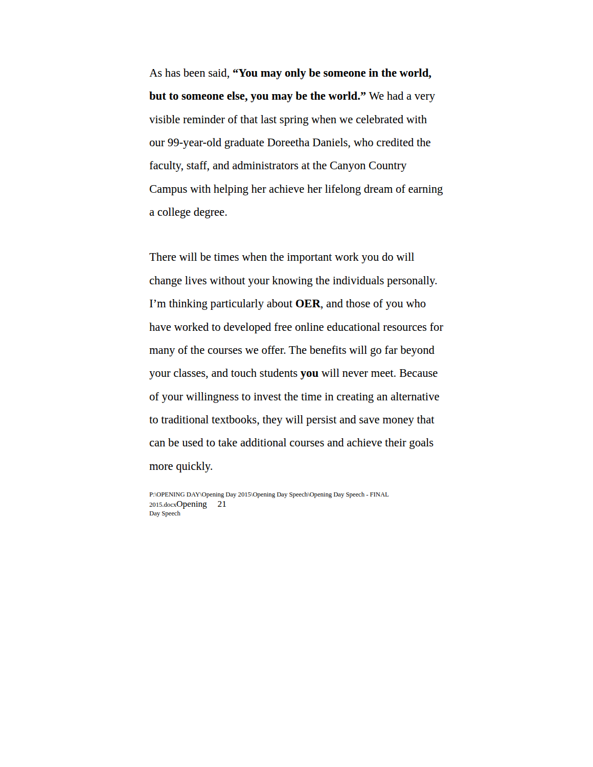As has been said, “You may only be someone in the world, but to someone else, you may be the world.” We had a very visible reminder of that last spring when we celebrated with our 99-year-old graduate Doreetha Daniels, who credited the faculty, staff, and administrators at the Canyon Country Campus with helping her achieve her lifelong dream of earning a college degree.
There will be times when the important work you do will change lives without your knowing the individuals personally. I’m thinking particularly about OER, and those of you who have worked to developed free online educational resources for many of the courses we offer. The benefits will go far beyond your classes, and touch students you will never meet. Because of your willingness to invest the time in creating an alternative to traditional textbooks, they will persist and save money that can be used to take additional courses and achieve their goals more quickly.
P:\OPENING DAY\Opening Day 2015\Opening Day Speech\Opening Day Speech - FINAL 2015.docxOpening 21 Day Speech